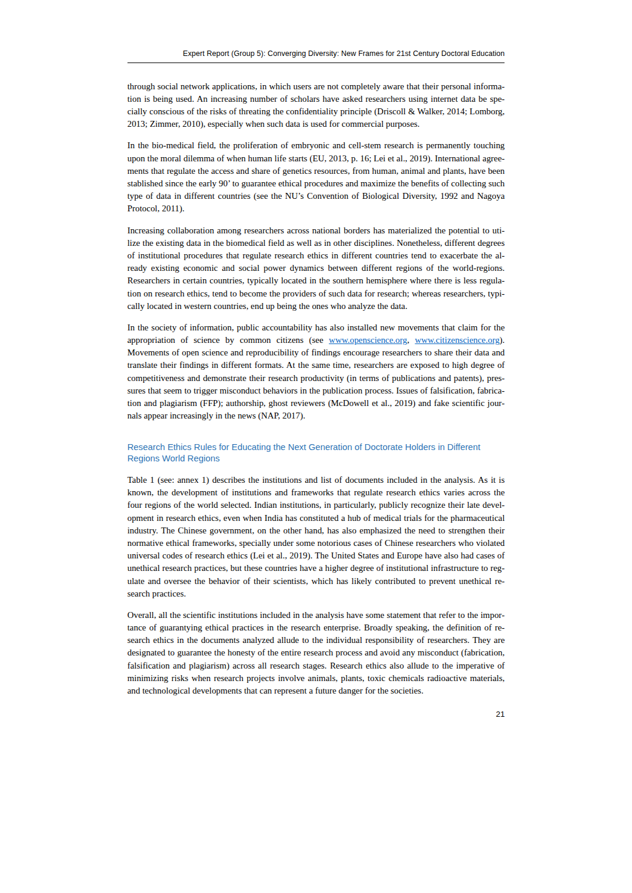Expert Report (Group 5): Converging Diversity: New Frames for 21st Century Doctoral Education
through social network applications, in which users are not completely aware that their personal information is being used. An increasing number of scholars have asked researchers using internet data be specially conscious of the risks of threating the confidentiality principle (Driscoll & Walker, 2014; Lomborg, 2013; Zimmer, 2010), especially when such data is used for commercial purposes.
In the bio-medical field, the proliferation of embryonic and cell-stem research is permanently touching upon the moral dilemma of when human life starts (EU, 2013, p. 16; Lei et al., 2019). International agreements that regulate the access and share of genetics resources, from human, animal and plants, have been stablished since the early 90’ to guarantee ethical procedures and maximize the benefits of collecting such type of data in different countries (see the NU’s Convention of Biological Diversity, 1992 and Nagoya Protocol, 2011).
Increasing collaboration among researchers across national borders has materialized the potential to utilize the existing data in the biomedical field as well as in other disciplines. Nonetheless, different degrees of institutional procedures that regulate research ethics in different countries tend to exacerbate the already existing economic and social power dynamics between different regions of the world-regions. Researchers in certain countries, typically located in the southern hemisphere where there is less regulation on research ethics, tend to become the providers of such data for research; whereas researchers, typically located in western countries, end up being the ones who analyze the data.
In the society of information, public accountability has also installed new movements that claim for the appropriation of science by common citizens (see www.openscience.org, www.citizenscience.org). Movements of open science and reproducibility of findings encourage researchers to share their data and translate their findings in different formats. At the same time, researchers are exposed to high degree of competitiveness and demonstrate their research productivity (in terms of publications and patents), pressures that seem to trigger misconduct behaviors in the publication process. Issues of falsification, fabrication and plagiarism (FFP); authorship, ghost reviewers (McDowell et al., 2019) and fake scientific journals appear increasingly in the news (NAP, 2017).
Research Ethics Rules for Educating the Next Generation of Doctorate Holders in Different Regions World Regions
Table 1 (see: annex 1) describes the institutions and list of documents included in the analysis. As it is known, the development of institutions and frameworks that regulate research ethics varies across the four regions of the world selected. Indian institutions, in particularly, publicly recognize their late development in research ethics, even when India has constituted a hub of medical trials for the pharmaceutical industry. The Chinese government, on the other hand, has also emphasized the need to strengthen their normative ethical frameworks, specially under some notorious cases of Chinese researchers who violated universal codes of research ethics (Lei et al., 2019). The United States and Europe have also had cases of unethical research practices, but these countries have a higher degree of institutional infrastructure to regulate and oversee the behavior of their scientists, which has likely contributed to prevent unethical research practices.
Overall, all the scientific institutions included in the analysis have some statement that refer to the importance of guarantying ethical practices in the research enterprise. Broadly speaking, the definition of research ethics in the documents analyzed allude to the individual responsibility of researchers. They are designated to guarantee the honesty of the entire research process and avoid any misconduct (fabrication, falsification and plagiarism) across all research stages. Research ethics also allude to the imperative of minimizing risks when research projects involve animals, plants, toxic chemicals radioactive materials, and technological developments that can represent a future danger for the societies.
21